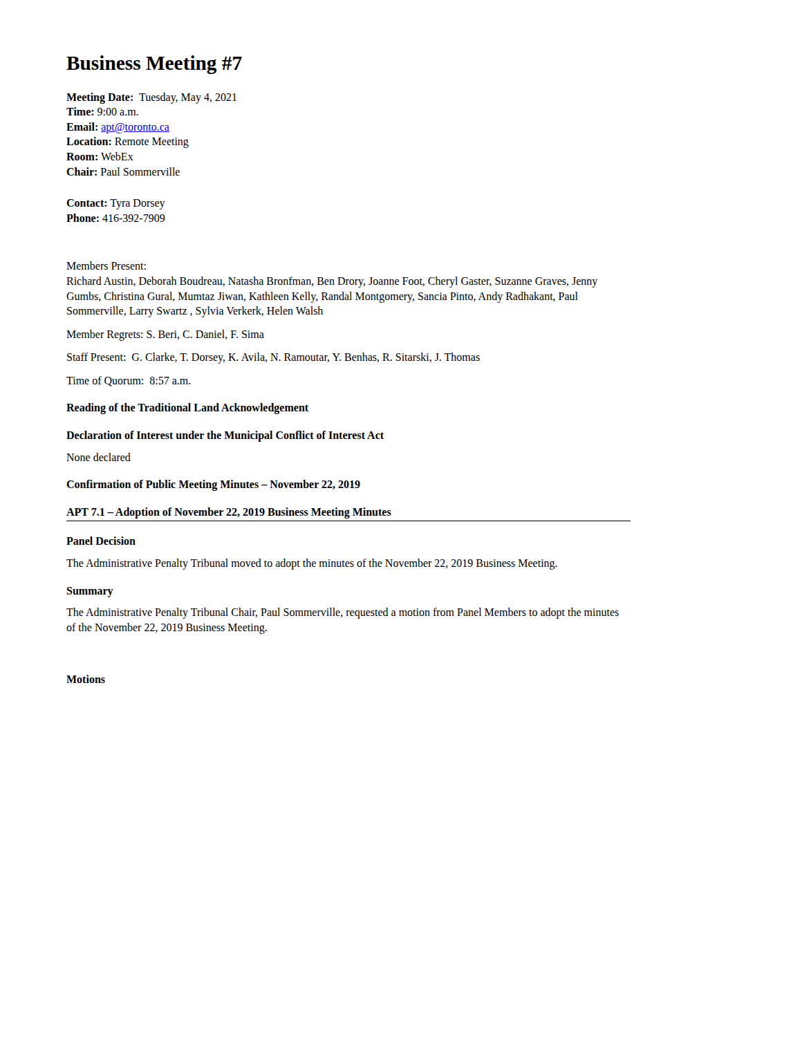Business Meeting #7
Meeting Date: Tuesday, May 4, 2021
Time: 9:00 a.m.
Email: apt@toronto.ca
Location: Remote Meeting
Room: WebEx
Chair: Paul Sommerville
Contact: Tyra Dorsey
Phone: 416-392-7909
Members Present:
Richard Austin, Deborah Boudreau, Natasha Bronfman, Ben Drory, Joanne Foot, Cheryl Gaster, Suzanne Graves, Jenny Gumbs, Christina Gural, Mumtaz Jiwan, Kathleen Kelly, Randal Montgomery, Sancia Pinto, Andy Radhakant, Paul Sommerville, Larry Swartz , Sylvia Verkerk, Helen Walsh
Member Regrets: S. Beri, C. Daniel, F. Sima
Staff Present: G. Clarke, T. Dorsey, K. Avila, N. Ramoutar, Y. Benhas, R. Sitarski, J. Thomas
Time of Quorum: 8:57 a.m.
Reading of the Traditional Land Acknowledgement
Declaration of Interest under the Municipal Conflict of Interest Act
None declared
Confirmation of Public Meeting Minutes – November 22, 2019
APT 7.1 – Adoption of November 22, 2019 Business Meeting Minutes
Panel Decision
The Administrative Penalty Tribunal moved to adopt the minutes of the November 22, 2019 Business Meeting.
Summary
The Administrative Penalty Tribunal Chair, Paul Sommerville, requested a motion from Panel Members to adopt the minutes of the November 22, 2019 Business Meeting.
Motions